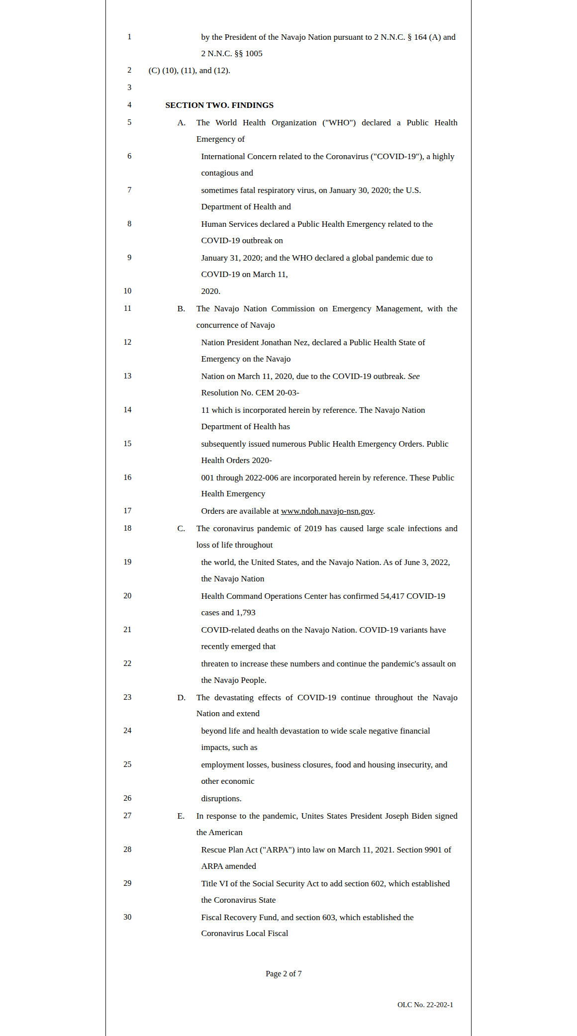| 1 | by the President of the Navajo Nation pursuant to 2 N.N.C. § 164 (A) and 2 N.N.C. §§ 1005 |
| 2 | (C) (10), (11), and (12). |
| 3 | |
| 4 | SECTION TWO. FINDINGS |
| 5 | A. The World Health Organization ("WHO") declared a Public Health Emergency of |
| 6 | International Concern related to the Coronavirus ("COVID-19"), a highly contagious and |
| 7 | sometimes fatal respiratory virus, on January 30, 2020; the U.S. Department of Health and |
| 8 | Human Services declared a Public Health Emergency related to the COVID-19 outbreak on |
| 9 | January 31, 2020; and the WHO declared a global pandemic due to COVID-19 on March 11, |
| 10 | 2020. |
| 11 | B. The Navajo Nation Commission on Emergency Management, with the concurrence of Navajo |
| 12 | Nation President Jonathan Nez, declared a Public Health State of Emergency on the Navajo |
| 13 | Nation on March 11, 2020, due to the COVID-19 outbreak. See Resolution No. CEM 20-03- |
| 14 | 11 which is incorporated herein by reference. The Navajo Nation Department of Health has |
| 15 | subsequently issued numerous Public Health Emergency Orders. Public Health Orders 2020- |
| 16 | 001 through 2022-006 are incorporated herein by reference. These Public Health Emergency |
| 17 | Orders are available at www.ndoh.navajo-nsn.gov . |
| 18 | C. The coronavirus pandemic of 2019 has caused large scale infections and loss of life throughout |
| 19 | the world, the United States, and the Navajo Nation. As of June 3, 2022, the Navajo Nation |
| 20 | Health Command Operations Center has confirmed 54,417 COVID-19 cases and 1,793 |
| 21 | COVID-related deaths on the Navajo Nation. COVID-19 variants have recently emerged that |
| 22 | threaten to increase these numbers and continue the pandemic's assault on the Navajo People. |
| 23 | D. The devastating effects of COVID-19 continue throughout the Navajo Nation and extend |
| 24 | beyond life and health devastation to wide scale negative financial impacts, such as |
| 25 | employment losses, business closures, food and housing insecurity, and other economic |
| 26 | disruptions. |
| 27 | E. In response to the pandemic, Unites States President Joseph Biden signed the American |
| 28 | Rescue Plan Act ("ARPA") into law on March 11, 2021. Section 9901 of ARPA amended |
| 29 | Title VI of the Social Security Act to add section 602, which established the Coronavirus State |
| 30 | Fiscal Recovery Fund, and section 603, which established the Coronavirus Local Fiscal |
Page 2 of 7
OLC No. 22-202-1